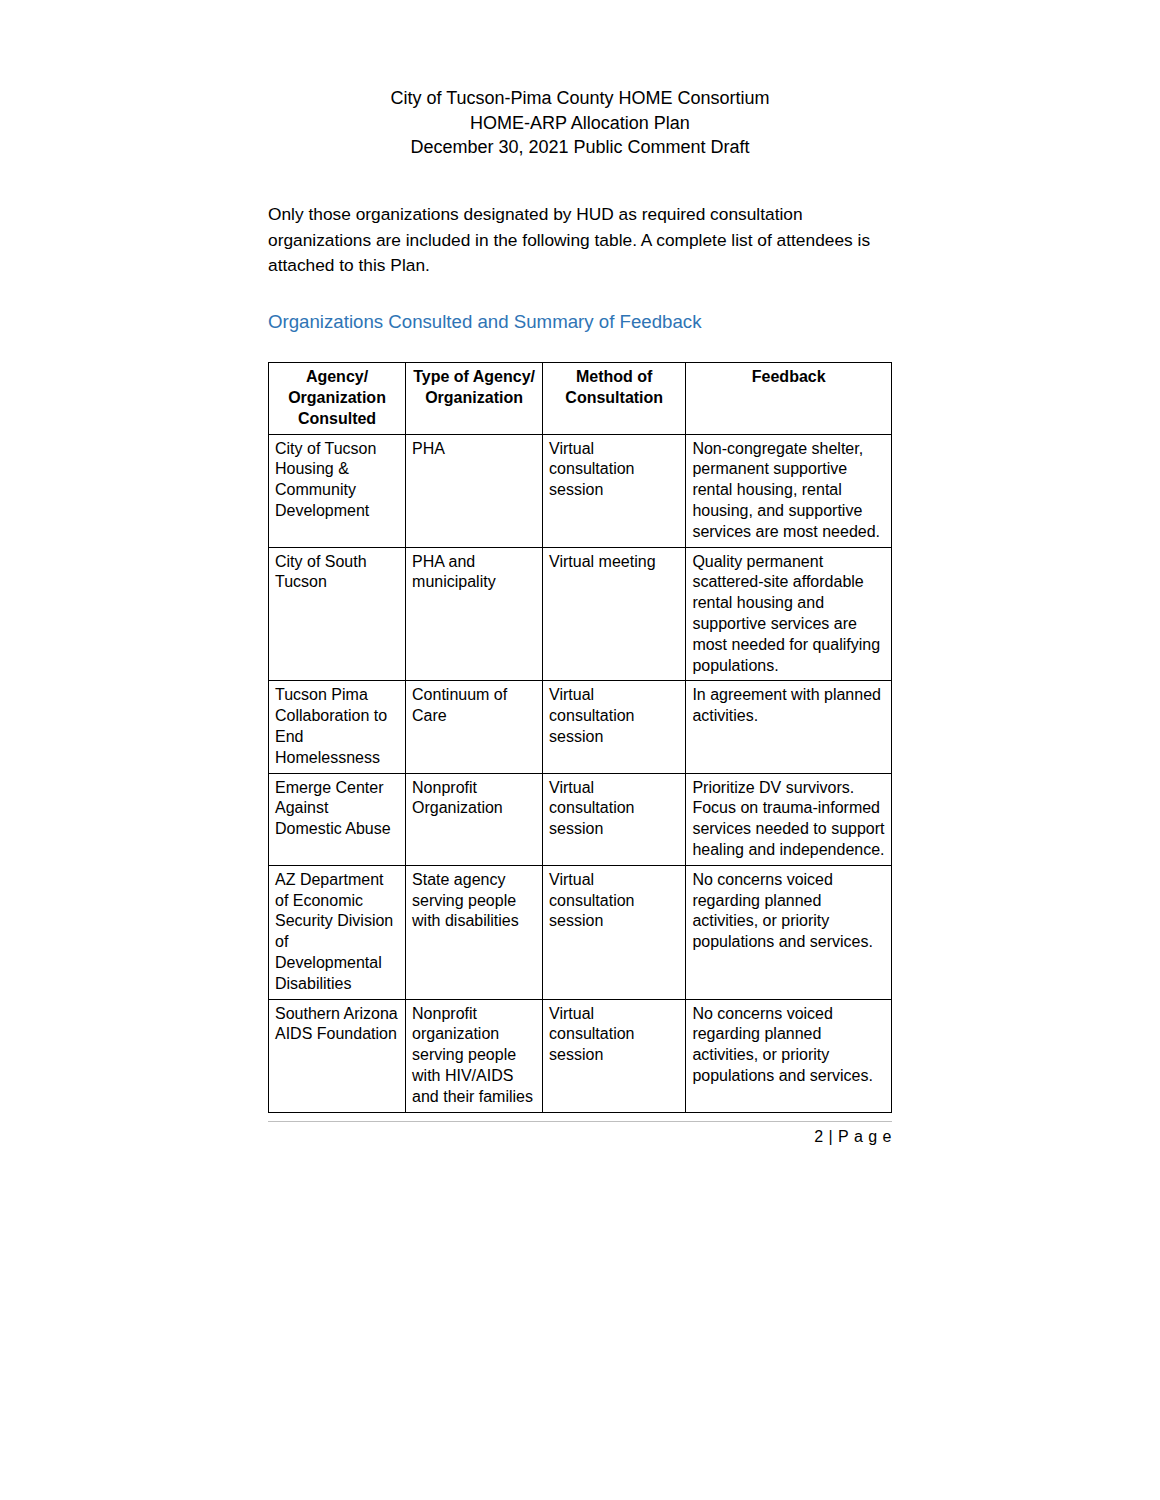City of Tucson-Pima County HOME Consortium
HOME-ARP Allocation Plan
December 30, 2021 Public Comment Draft
Only those organizations designated by HUD as required consultation organizations are included in the following table. A complete list of attendees is attached to this Plan.
Organizations Consulted and Summary of Feedback
| Agency/ Organization Consulted | Type of Agency/ Organization | Method of Consultation | Feedback |
| --- | --- | --- | --- |
| City of Tucson Housing & Community Development | PHA | Virtual consultation session | Non-congregate shelter, permanent supportive rental housing, rental housing, and supportive services are most needed. |
| City of South Tucson | PHA and municipality | Virtual meeting | Quality permanent scattered-site affordable rental housing and supportive services are most needed for qualifying populations. |
| Tucson Pima Collaboration to End Homelessness | Continuum of Care | Virtual consultation session | In agreement with planned activities. |
| Emerge Center Against Domestic Abuse | Nonprofit Organization | Virtual consultation session | Prioritize DV survivors. Focus on trauma-informed services needed to support healing and independence. |
| AZ Department of Economic Security Division of Developmental Disabilities | State agency serving people with disabilities | Virtual consultation session | No concerns voiced regarding planned activities, or priority populations and services. |
| Southern Arizona AIDS Foundation | Nonprofit organization serving people with HIV/AIDS and their families | Virtual consultation session | No concerns voiced regarding planned activities, or priority populations and services. |
2 | P a g e